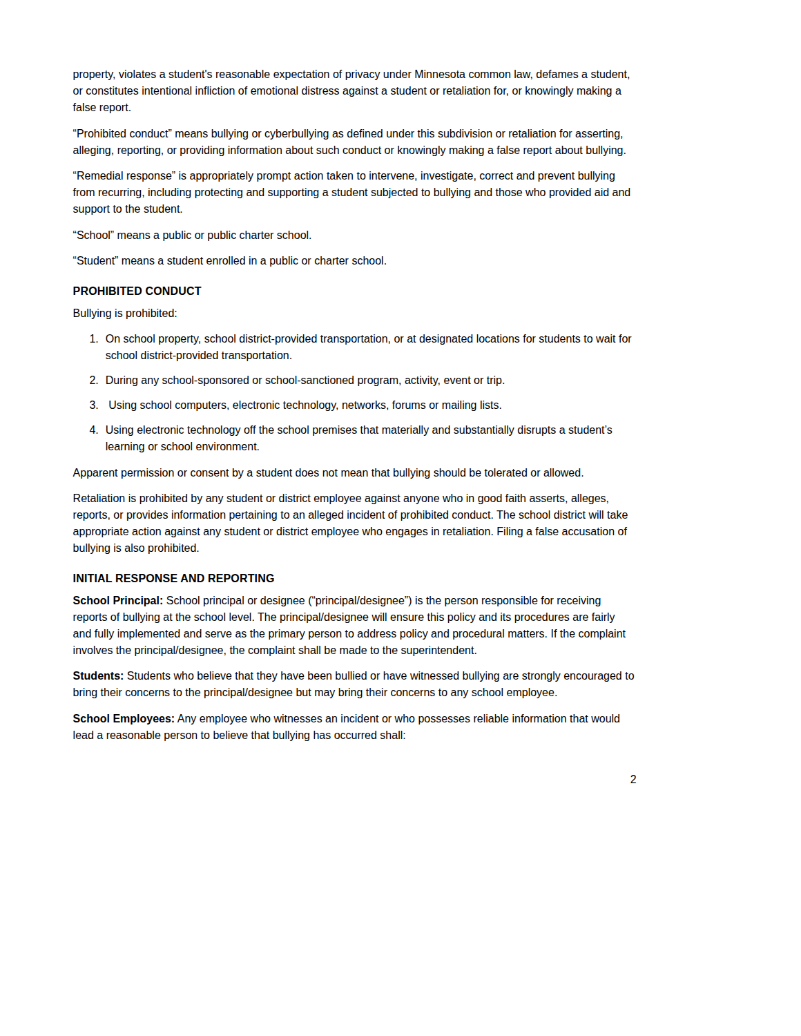property, violates a student's reasonable expectation of privacy under Minnesota common law, defames a student, or constitutes intentional infliction of emotional distress against a student or retaliation for, or knowingly making a false report.
“Prohibited conduct” means bullying or cyberbullying as defined under this subdivision or retaliation for asserting, alleging, reporting, or providing information about such conduct or knowingly making a false report about bullying.
“Remedial response” is appropriately prompt action taken to intervene, investigate, correct and prevent bullying from recurring, including protecting and supporting a student subjected to bullying and those who provided aid and support to the student.
“School” means a public or public charter school.
“Student” means a student enrolled in a public or charter school.
PROHIBITED CONDUCT
Bullying is prohibited:
On school property, school district-provided transportation, or at designated locations for students to wait for school district-provided transportation.
During any school-sponsored or school-sanctioned program, activity, event or trip.
Using school computers, electronic technology, networks, forums or mailing lists.
Using electronic technology off the school premises that materially and substantially disrupts a student’s learning or school environment.
Apparent permission or consent by a student does not mean that bullying should be tolerated or allowed.
Retaliation is prohibited by any student or district employee against anyone who in good faith asserts, alleges, reports, or provides information pertaining to an alleged incident of prohibited conduct. The school district will take appropriate action against any student or district employee who engages in retaliation. Filing a false accusation of bullying is also prohibited.
INITIAL RESPONSE AND REPORTING
School Principal: School principal or designee (“principal/designee”) is the person responsible for receiving reports of bullying at the school level. The principal/designee will ensure this policy and its procedures are fairly and fully implemented and serve as the primary person to address policy and procedural matters. If the complaint involves the principal/designee, the complaint shall be made to the superintendent.
Students: Students who believe that they have been bullied or have witnessed bullying are strongly encouraged to bring their concerns to the principal/designee but may bring their concerns to any school employee.
School Employees: Any employee who witnesses an incident or who possesses reliable information that would lead a reasonable person to believe that bullying has occurred shall:
2